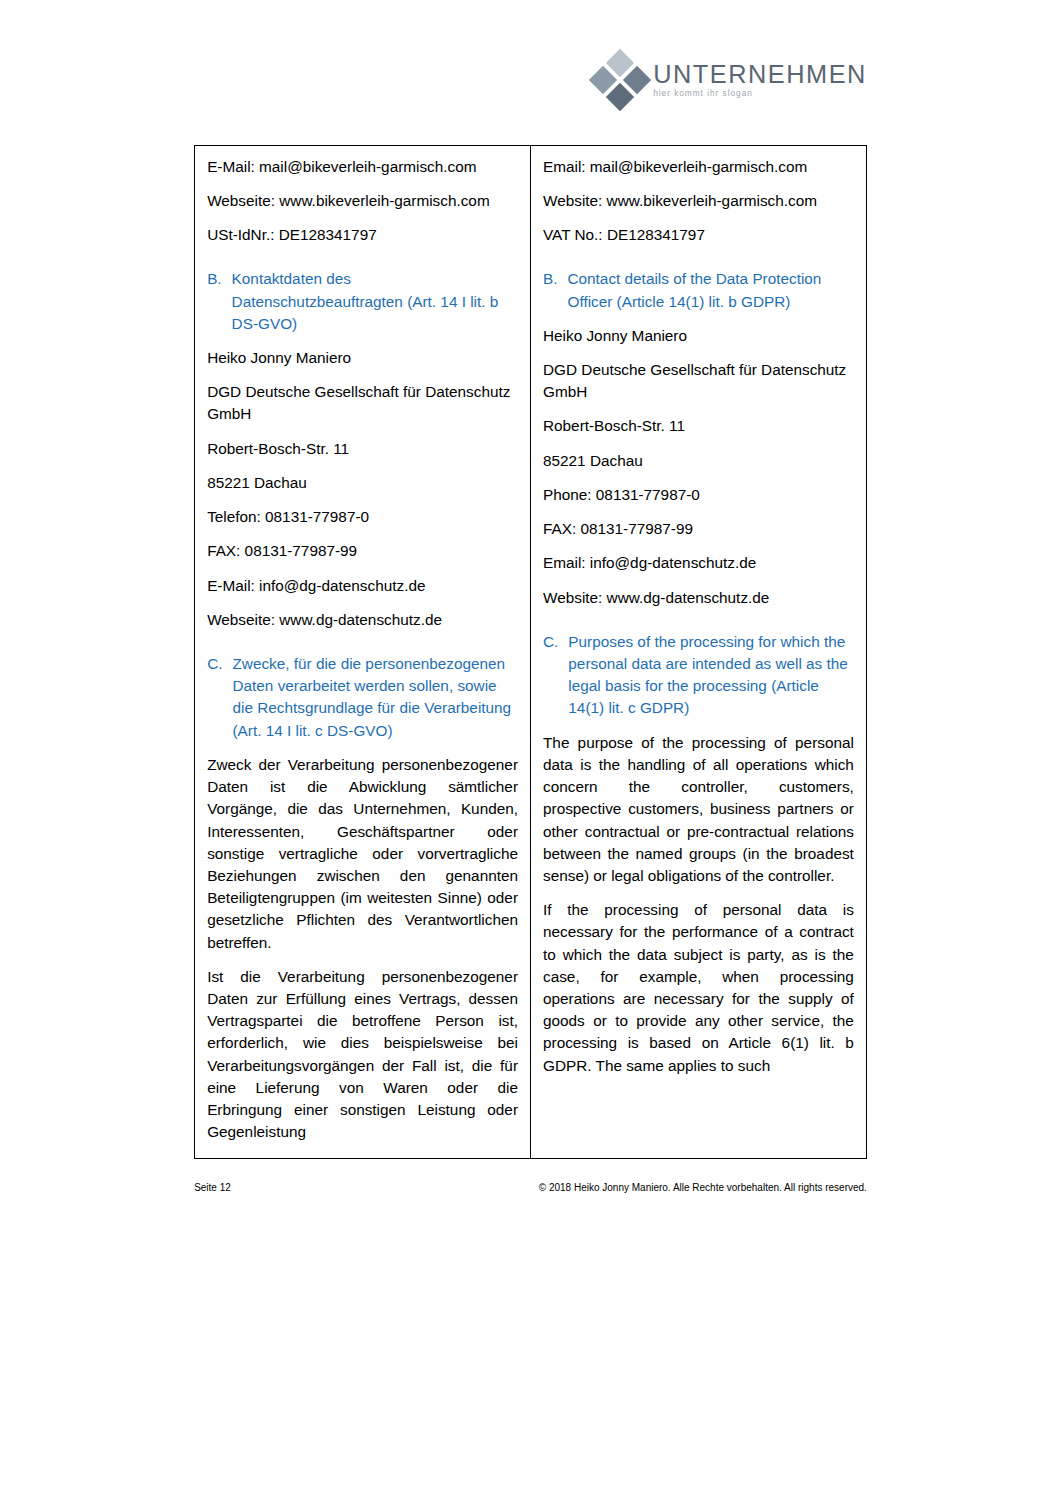UNTERNEHMEN
hier kommt ihr slogan
| E-Mail: mail@bikeverleih-garmisch.com Webseite: www.bikeverleih-garmisch.com USt-IdNr.: DE128341797 B. Kontaktdaten des Datenschutzbeauftragten (Art. 14 I lit. b DS-GVO) Heiko Jonny Maniero DGD Deutsche Gesellschaft für Datenschutz GmbH Robert-Bosch-Str. 11 85221 Dachau Telefon: 08131-77987-0 FAX: 08131-77987-99 E-Mail: info@dg-datenschutz.de Webseite: www.dg-datenschutz.de C. Zwecke, für die die personenbezogenen Daten verarbeitet werden sollen, sowie die Rechtsgrundlage für die Verarbeitung (Art. 14 I lit. c DS-GVO) Zweck der Verarbeitung personenbezogener Daten ist die Abwicklung sämtlicher Vorgänge, die das Unternehmen, Kunden, Interessenten, Geschäftspartner oder sonstige vertragliche oder vorvertragliche Beziehungen zwischen den genannten Beteiligtengruppen (im weitesten Sinne) oder gesetzliche Pflichten des Verantwortlichen betreffen. Ist die Verarbeitung personenbezogener Daten zur Erfüllung eines Vertrags, dessen Vertragspartei die betroffene Person ist, erforderlich, wie dies beispielsweise bei Verarbeitungsvorgängen der Fall ist, die für eine Lieferung von Waren oder die Erbringung einer sonstigen Leistung oder Gegenleistung | Email: mail@bikeverleih-garmisch.com Website: www.bikeverleih-garmisch.com VAT No.: DE128341797 B. Contact details of the Data Protection Officer (Article 14(1) lit. b GDPR) Heiko Jonny Maniero DGD Deutsche Gesellschaft für Datenschutz GmbH Robert-Bosch-Str. 11 85221 Dachau Phone: 08131-77987-0 FAX: 08131-77987-99 Email: info@dg-datenschutz.de Website: www.dg-datenschutz.de C. Purposes of the processing for which the personal data are intended as well as the legal basis for the processing (Article 14(1) lit. c GDPR) The purpose of the processing of personal data is the handling of all operations which concern the controller, customers, prospective customers, business partners or other contractual or pre-contractual relations between the named groups (in the broadest sense) or legal obligations of the controller. If the processing of personal data is necessary for the performance of a contract to which the data subject is party, as is the case, for example, when processing operations are necessary for the supply of goods or to provide any other service, the processing is based on Article 6(1) lit. b GDPR. The same applies to such |
Seite 12
© 2018 Heiko Jonny Maniero. Alle Rechte vorbehalten. All rights reserved.